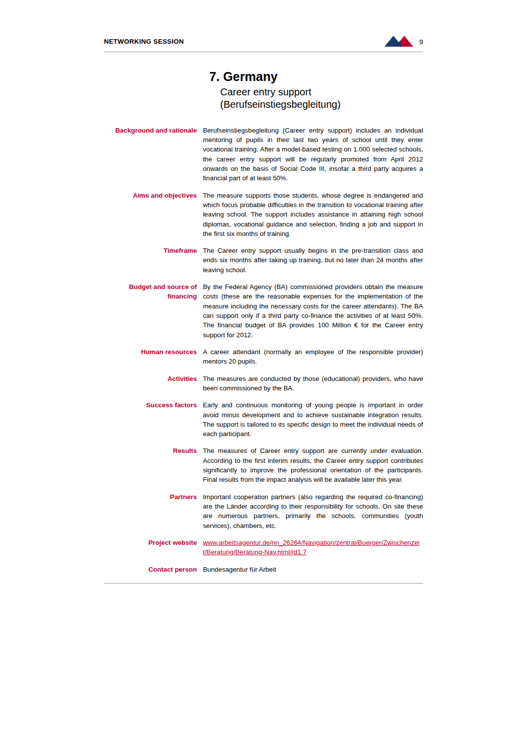Networking Session
9
7. Germany Career entry support (Berufseinstiegsbegleitung)
Background and rationale
Berufseinstiegsbegleitung (Career entry support) includes an individual mentoring of pupils in their last two years of school until they enter vocational training. After a model-based testing on 1.000 selected schools, the career entry support will be regularly promoted from April 2012 onwards on the basis of Social Code III, insofar a third party acquires a financial part of at least 50%.
Aims and objectives
The measure supports those students, whose degree is endangered and which focus probable difficulties in the transition to vocational training after leaving school. The support includes assistance in attaining high school diplomas, vocational guidance and selection, finding a job and support in the first six months of training.
Timeframe
The Career entry support usually begins in the pre-transition class and ends six months after taking up training, but no later than 24 months after leaving school.
Budget and source of financing
By the Federal Agency (BA) commissioned providers obtain the measure costs (these are the reasonable expenses for the implementation of the measure including the necessary costs for the career attendants). The BA can support only if a third party co-finance the activities of at least 50%. The financial budget of BA provides 100 Million € for the Career entry support for 2012.
Human resources
A career attendant (normally an employee of the responsible provider) mentors 20 pupils.
Activities
The measures are conducted by those (educational) providers, who have been commissioned by the BA.
Success factors
Early and continuous monitoring of young people is important in order avoid minus development and to achieve sustainable integration results. The support is tailored to its specific design to meet the individual needs of each participant.
Results
The measures of Career entry support are currently under evaluation. According to the first interim results, the Career entry support contributes significantly to improve the professional orientation of the participants. Final results from the impact analysis will be available later this year.
Partners
Important cooperation partners (also regarding the required co-financing) are the Länder according to their responsibility for schools. On site these are numerous partners, primarily the schools, communities (youth services), chambers, etc.
Project website
www.arbeitsagentur.de/nn_26264/Navigation/zentral/Buerger/Zwischenzeit/Beratung/Beratung-Nav.html#d1.7
Contact person
Bundesagentur für Arbeit